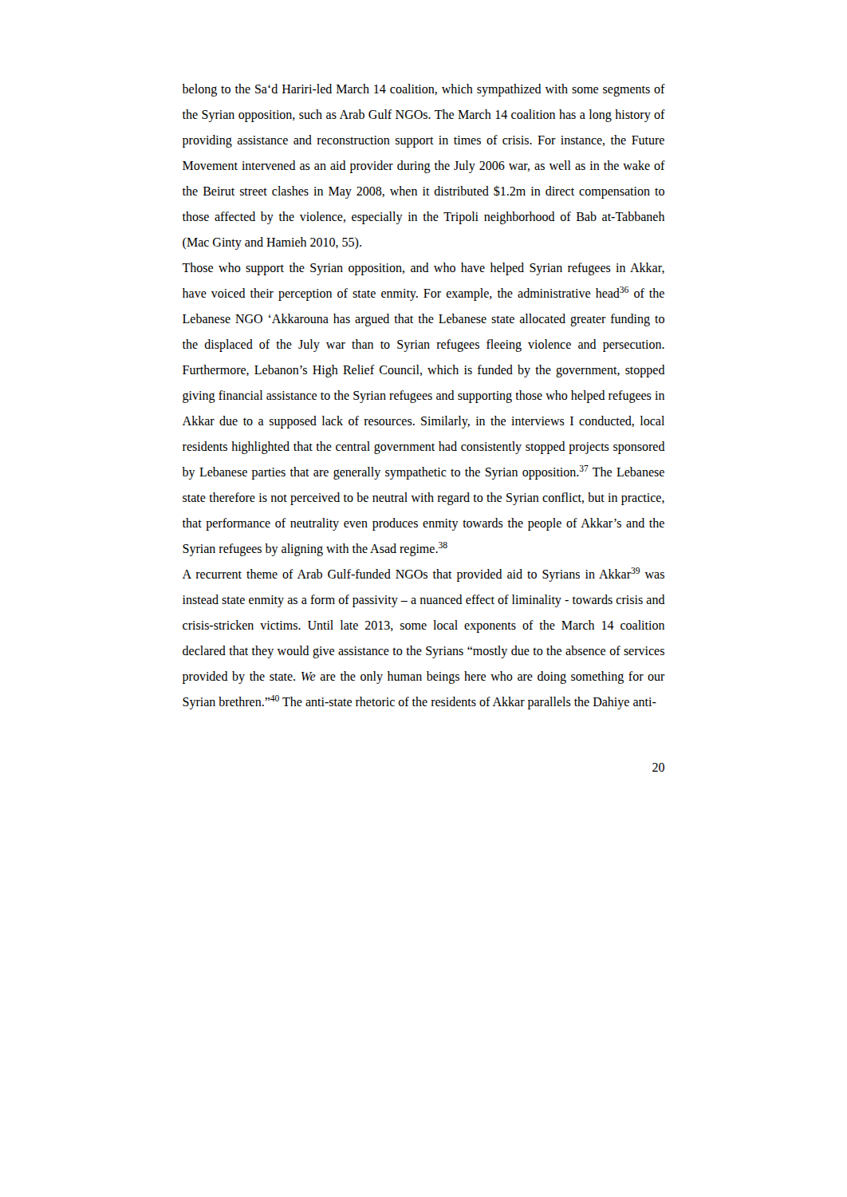belong to the Sa‘d Hariri-led March 14 coalition, which sympathized with some segments of the Syrian opposition, such as Arab Gulf NGOs. The March 14 coalition has a long history of providing assistance and reconstruction support in times of crisis. For instance, the Future Movement intervened as an aid provider during the July 2006 war, as well as in the wake of the Beirut street clashes in May 2008, when it distributed $1.2m in direct compensation to those affected by the violence, especially in the Tripoli neighborhood of Bab at-Tabbaneh (Mac Ginty and Hamieh 2010, 55).
Those who support the Syrian opposition, and who have helped Syrian refugees in Akkar, have voiced their perception of state enmity. For example, the administrative head36 of the Lebanese NGO ‘Akkarouna has argued that the Lebanese state allocated greater funding to the displaced of the July war than to Syrian refugees fleeing violence and persecution. Furthermore, Lebanon’s High Relief Council, which is funded by the government, stopped giving financial assistance to the Syrian refugees and supporting those who helped refugees in Akkar due to a supposed lack of resources. Similarly, in the interviews I conducted, local residents highlighted that the central government had consistently stopped projects sponsored by Lebanese parties that are generally sympathetic to the Syrian opposition.37 The Lebanese state therefore is not perceived to be neutral with regard to the Syrian conflict, but in practice, that performance of neutrality even produces enmity towards the people of Akkar’s and the Syrian refugees by aligning with the Asad regime.38
A recurrent theme of Arab Gulf-funded NGOs that provided aid to Syrians in Akkar39 was instead state enmity as a form of passivity – a nuanced effect of liminality - towards crisis and crisis-stricken victims. Until late 2013, some local exponents of the March 14 coalition declared that they would give assistance to the Syrians “mostly due to the absence of services provided by the state. We are the only human beings here who are doing something for our Syrian brethren.”40 The anti-state rhetoric of the residents of Akkar parallels the Dahiye anti-
20